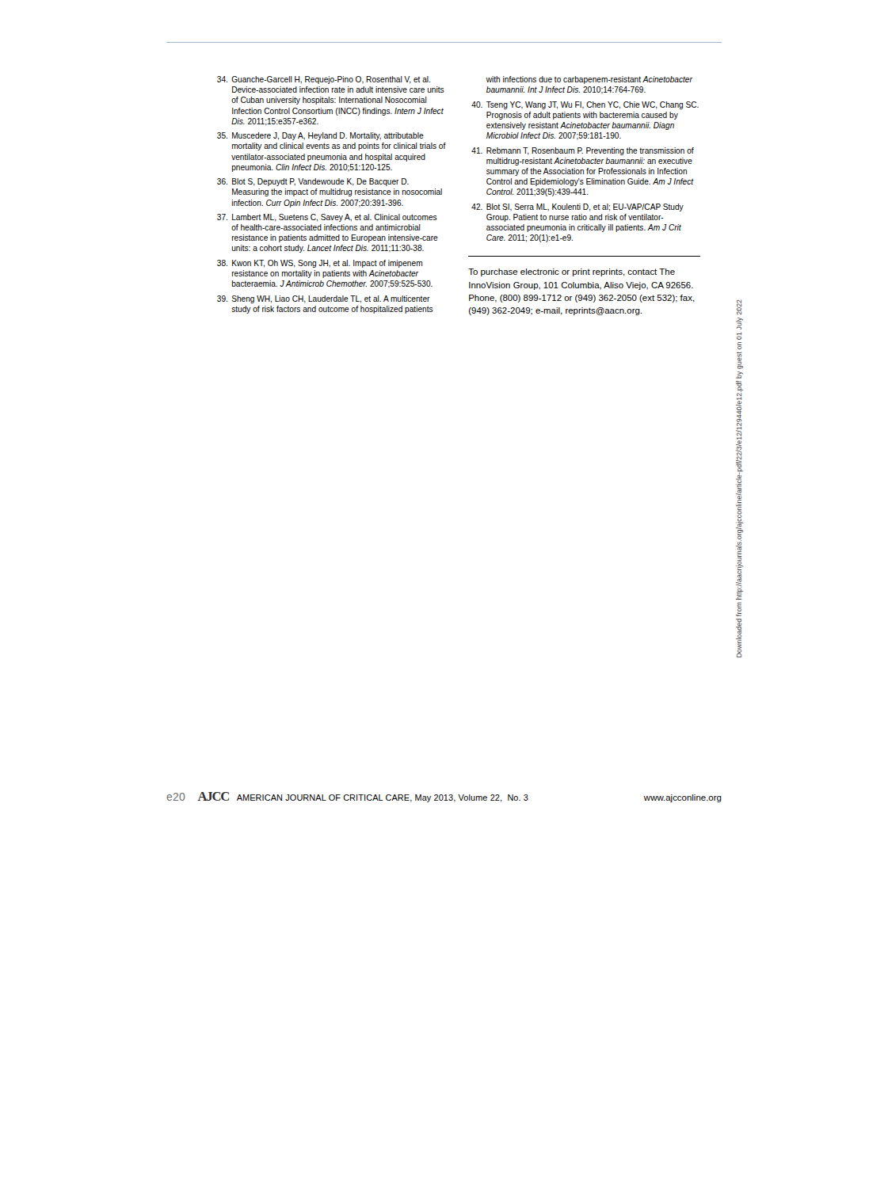34. Guanche-Garcell H, Requejo-Pino O, Rosenthal V, et al. Device-associated infection rate in adult intensive care units of Cuban university hospitals: International Nosocomial Infection Control Consortium (INCC) findings. Intern J Infect Dis. 2011;15:e357-e362.
35. Muscedere J, Day A, Heyland D. Mortality, attributable mortality and clinical events as and points for clinical trials of ventilator-associated pneumonia and hospital acquired pneumonia. Clin Infect Dis. 2010;51:120-125.
36. Blot S, Depuydt P, Vandewoude K, De Bacquer D. Measuring the impact of multidrug resistance in nosocomial infection. Curr Opin Infect Dis. 2007;20:391-396.
37. Lambert ML, Suetens C, Savey A, et al. Clinical outcomes of health-care-associated infections and antimicrobial resistance in patients admitted to European intensive-care units: a cohort study. Lancet Infect Dis. 2011;11:30-38.
38. Kwon KT, Oh WS, Song JH, et al. Impact of imipenem resistance on mortality in patients with Acinetobacter bacteraemia. J Antimicrob Chemother. 2007;59:525-530.
39. Sheng WH, Liao CH, Lauderdale TL, et al. A multicenter study of risk factors and outcome of hospitalized patients
39. with infections due to carbapenem-resistant Acinetobacter baumannii. Int J Infect Dis. 2010;14:764-769.
40. Tseng YC, Wang JT, Wu FI, Chen YC, Chie WC, Chang SC. Prognosis of adult patients with bacteremia caused by extensively resistant Acinetobacter baumannii. Diagn Microbiol Infect Dis. 2007;59:181-190.
41. Rebmann T, Rosenbaum P. Preventing the transmission of multidrug-resistant Acinetobacter baumannii: an executive summary of the Association for Professionals in Infection Control and Epidemiology's Elimination Guide. Am J Infect Control. 2011;39(5):439-441.
42. Blot SI, Serra ML, Koulenti D, et al; EU-VAP/CAP Study Group. Patient to nurse ratio and risk of ventilator-associated pneumonia in critically ill patients. Am J Crit Care. 2011; 20(1):e1-e9.
To purchase electronic or print reprints, contact The InnoVision Group, 101 Columbia, Aliso Viejo, CA 92656. Phone, (800) 899-1712 or (949) 362-2050 (ext 532); fax, (949) 362-2049; e-mail, reprints@aacn.org.
Downloaded from http://aacnjournals.org/ajcconline/article-pdf/22/3/e12/129440/e12.pdf by guest on 01 July 2022
e20 AJCC AMERICAN JOURNAL OF CRITICAL CARE, May 2013, Volume 22, No. 3 www.ajcconline.org